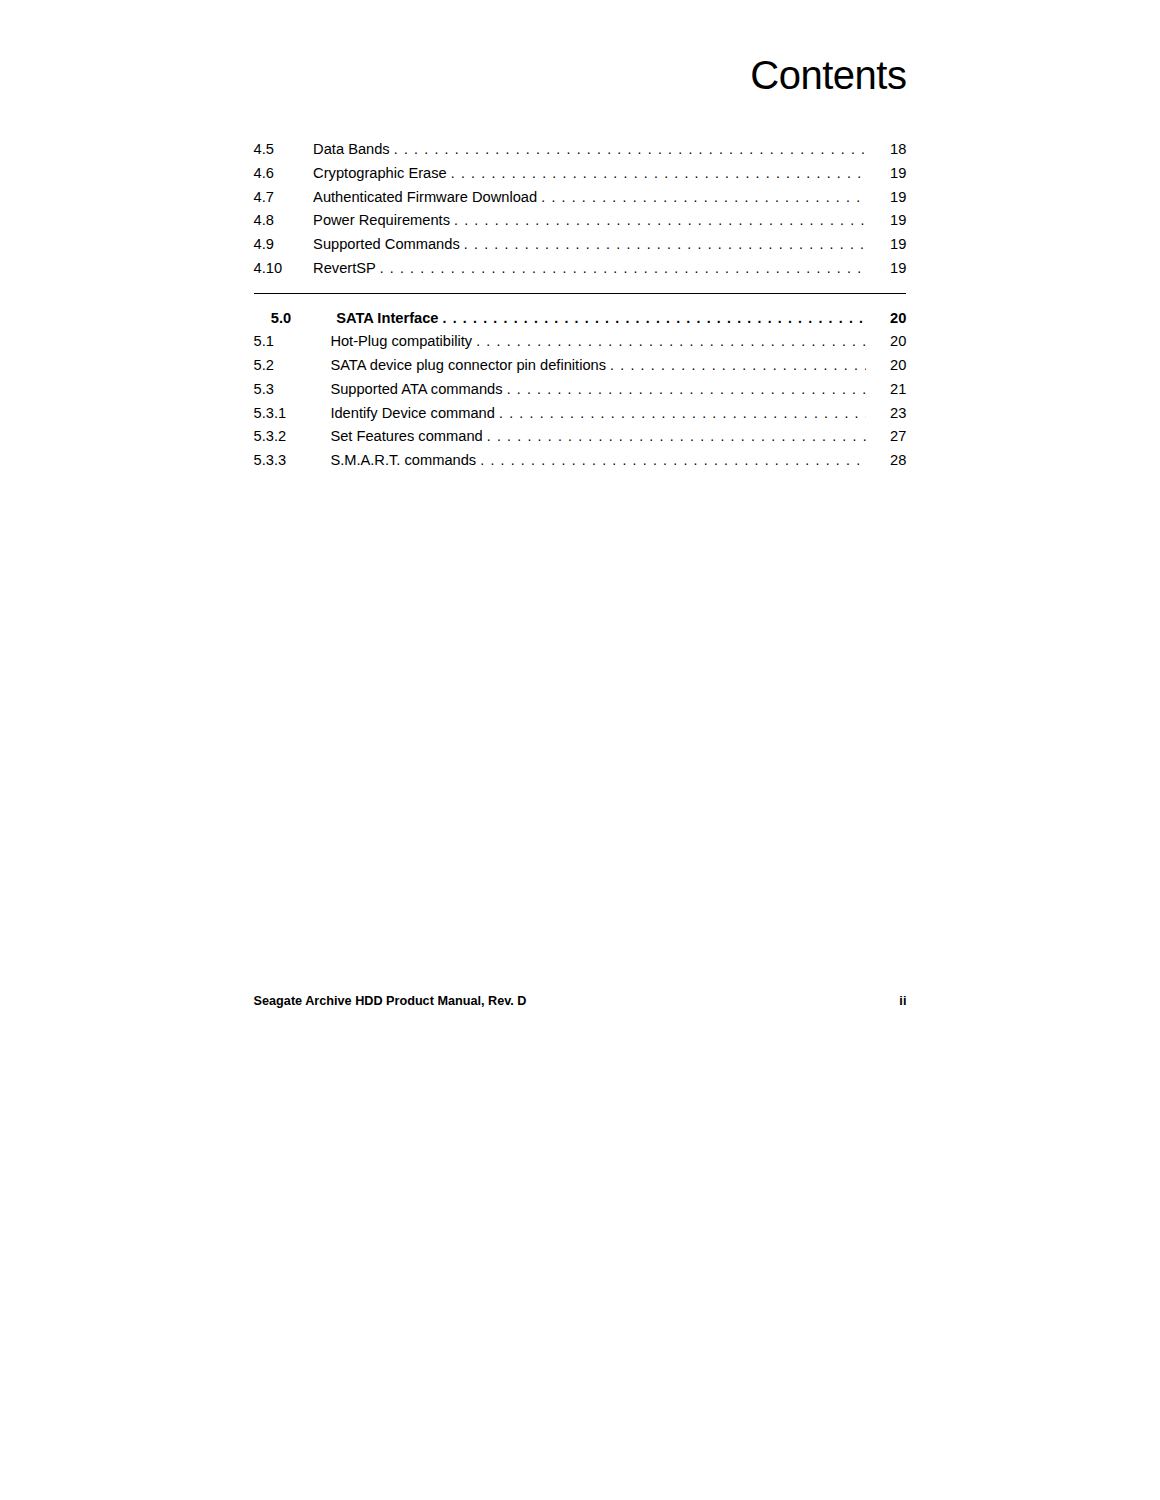Contents
| 4.5 | Data Bands . . . . . . . . . . . . . . . . . . . . . . . . . . . . . . . . . . . . . . . . . . . . . . . . . . . . . . . . . . . . . . . . . . | 18 |
| 4.6 | Cryptographic Erase . . . . . . . . . . . . . . . . . . . . . . . . . . . . . . . . . . . . . . . . . . . . . . . . . . . . . . . . . . | 19 |
| 4.7 | Authenticated Firmware Download . . . . . . . . . . . . . . . . . . . . . . . . . . . . . . . . . . . . . . . . . . . . . | 19 |
| 4.8 | Power Requirements . . . . . . . . . . . . . . . . . . . . . . . . . . . . . . . . . . . . . . . . . . . . . . . . . . . . . . . . . . | 19 |
| 4.9 | Supported Commands . . . . . . . . . . . . . . . . . . . . . . . . . . . . . . . . . . . . . . . . . . . . . . . . . . . . . . . . | 19 |
| 4.10 | RevertSP . . . . . . . . . . . . . . . . . . . . . . . . . . . . . . . . . . . . . . . . . . . . . . . . . . . . . . . . . . . . . . . . . . . . | 19 |
| 5.0 | SATA Interface . . . . . . . . . . . . . . . . . . . . . . . . . . . . . . . . . . . . . . . . . . . . . . . . . . . . . . . . . . . . . . . . . | 20 |
| 5.1 | Hot-Plug compatibility . . . . . . . . . . . . . . . . . . . . . . . . . . . . . . . . . . . . . . . . . . . . . . . . . . . . . . . . . . | 20 |
| 5.2 | SATA device plug connector pin definitions . . . . . . . . . . . . . . . . . . . . . . . . . . . . . . . . . . . . . . | 20 |
| 5.3 | Supported ATA commands . . . . . . . . . . . . . . . . . . . . . . . . . . . . . . . . . . . . . . . . . . . . . . . . . . . . . | 21 |
| 5.3.1 | Identify Device command . . . . . . . . . . . . . . . . . . . . . . . . . . . . . . . . . . . . . . . . . . . . . . | 23 |
| 5.3.2 | Set Features command . . . . . . . . . . . . . . . . . . . . . . . . . . . . . . . . . . . . . . . . . . . . . . . . | 27 |
| 5.3.3 | S.M.A.R.T. commands . . . . . . . . . . . . . . . . . . . . . . . . . . . . . . . . . . . . . . . . . . . . . . . . . | 28 |
Seagate Archive HDD Product Manual, Rev. D
ii